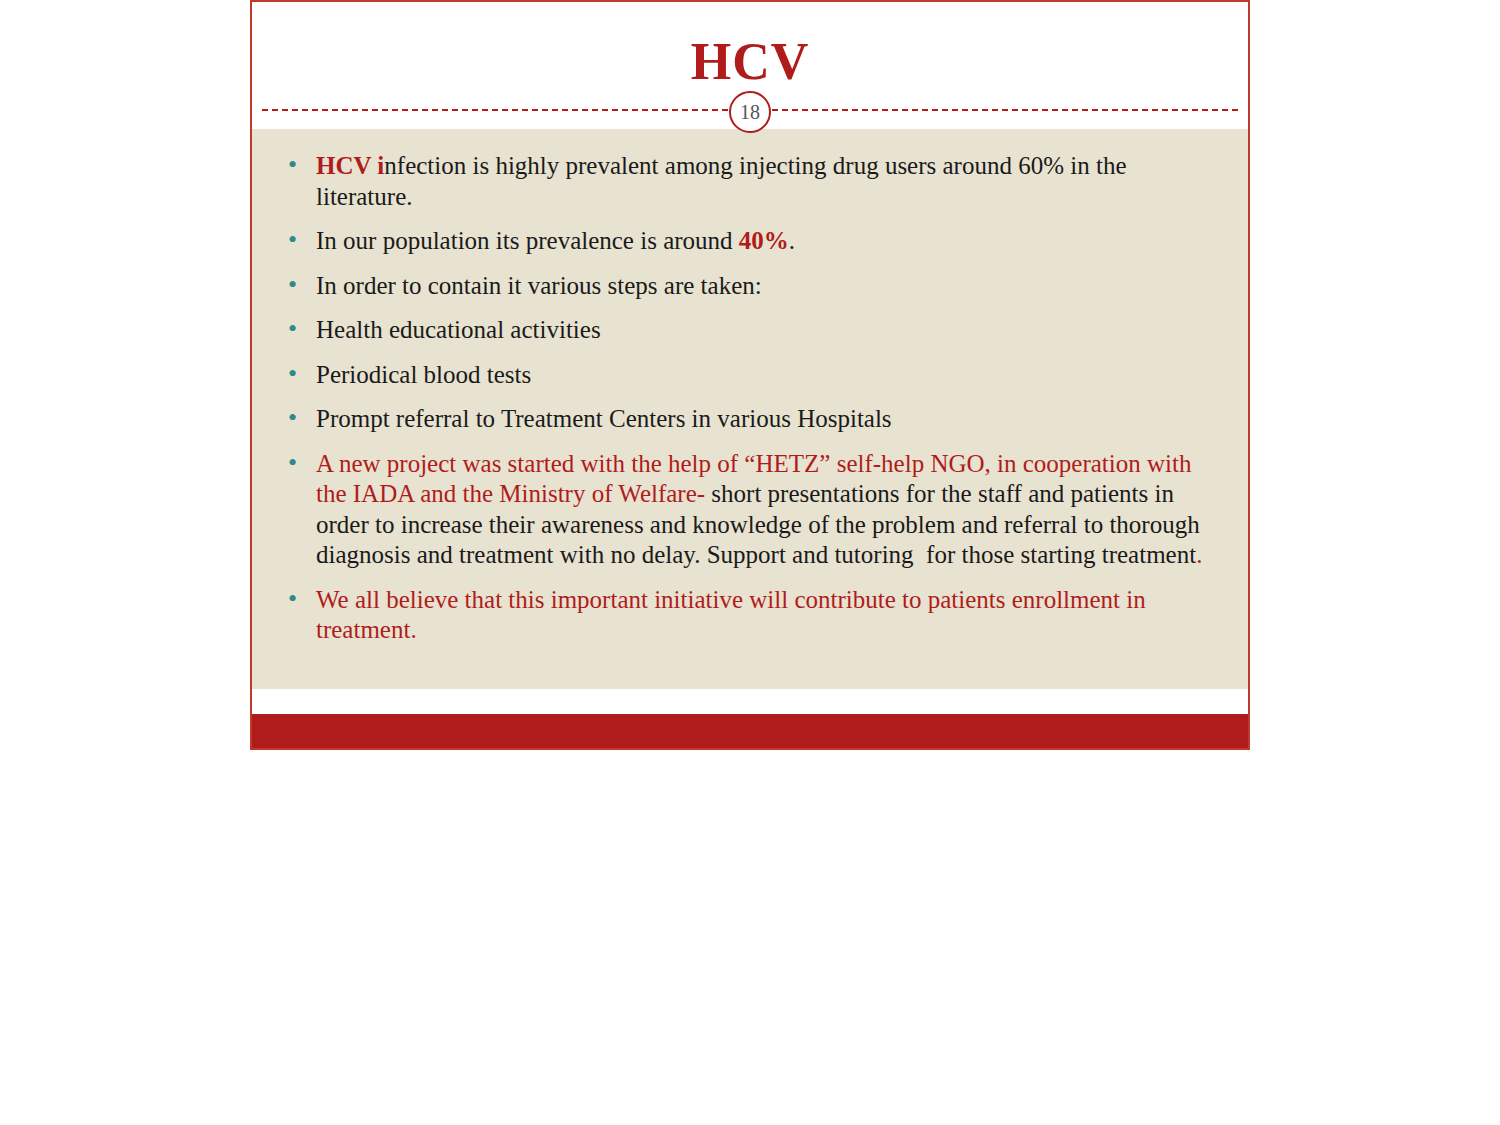HCV
18
HCV infection is highly prevalent among injecting drug users around 60% in the literature.
In our population its prevalence is around 40%.
In order to contain it various steps are taken:
Health educational activities
Periodical blood tests
Prompt referral to Treatment Centers in various Hospitals
A new project was started with the help of “HETZ” self-help NGO, in cooperation with the IADA and the Ministry of Welfare- short presentations for the staff and patients in order to increase their awareness and knowledge of the problem and referral to thorough diagnosis and treatment with no delay. Support and tutoring for those starting treatment.
We all believe that this important initiative will contribute to patients enrollment in treatment.